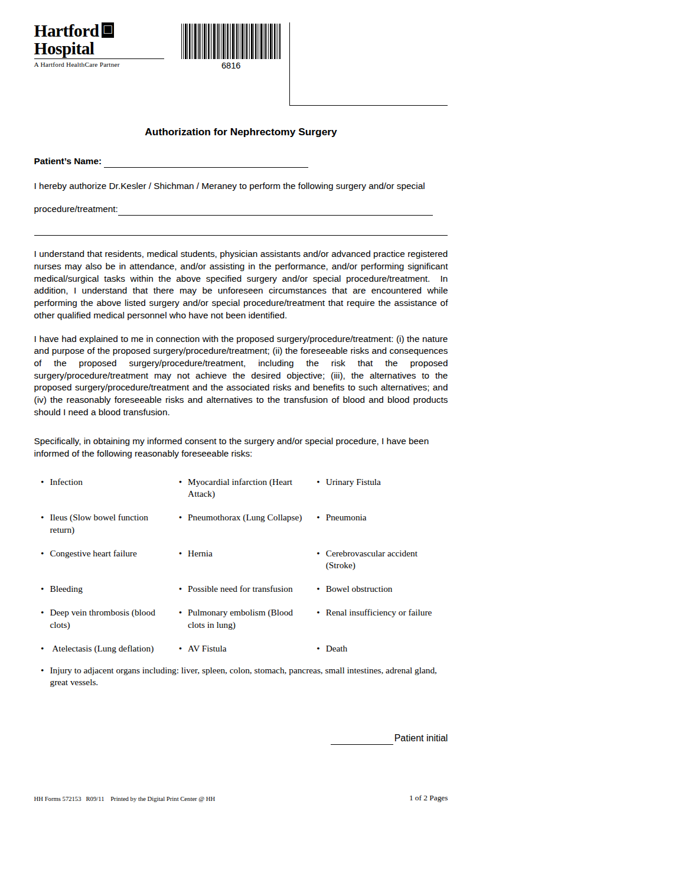Hartford□
Hospital
A Hartford HealthCare Partner
6816
Authorization for Nephrectomy Surgery
Patient’s Name:
I hereby authorize Dr.Kesler / Shichman / Meraney to perform the following surgery and/or special
procedure/treatment:
I understand that residents, medical students, physician assistants and/or advanced practice registered nurses may also be in attendance, and/or assisting in the performance, and/or performing significant medical/surgical tasks within the above specified surgery and/or special procedure/treatment. In addition, I understand that there may be unforeseen circumstances that are encountered while performing the above listed surgery and/or special procedure/treatment that require the assistance of other qualified medical personnel who have not been identified.
I have had explained to me in connection with the proposed surgery/procedure/treatment: (i) the nature and purpose of the proposed surgery/procedure/treatment; (ii) the foreseeable risks and consequences of the proposed surgery/procedure/treatment, including the risk that the proposed surgery/procedure/treatment may not achieve the desired objective; (iii), the alternatives to the proposed surgery/procedure/treatment and the associated risks and benefits to such alternatives; and (iv) the reasonably foreseeable risks and alternatives to the transfusion of blood and blood products should I need a blood transfusion.
Specifically, in obtaining my informed consent to the surgery and/or special procedure, I have been informed of the following reasonably foreseeable risks:
| • Infection | • Myocardial infarction (Heart Attack) | • Urinary Fistula |
| • Ileus (Slow bowel function return) | • Pneumothorax (Lung Collapse) | • Pneumonia |
| • Congestive heart failure | • Hernia | • Cerebrovascular accident (Stroke) |
| • Bleeding | • Possible need for transfusion | • Bowel obstruction |
| • Deep vein thrombosis (blood clots) | • Pulmonary embolism (Blood clots in lung) | • Renal insufficiency or failure |
| • Atelectasis (Lung deflation) | • AV Fistula | • Death |
•Injury to adjacent organs including: liver, spleen, colon, stomach, pancreas, small intestines, adrenal gland, great vessels.
Patient initial
HH Forms 572153 R09/11 Printed by the Digital Print Center @ HH
1 of 2 Pages